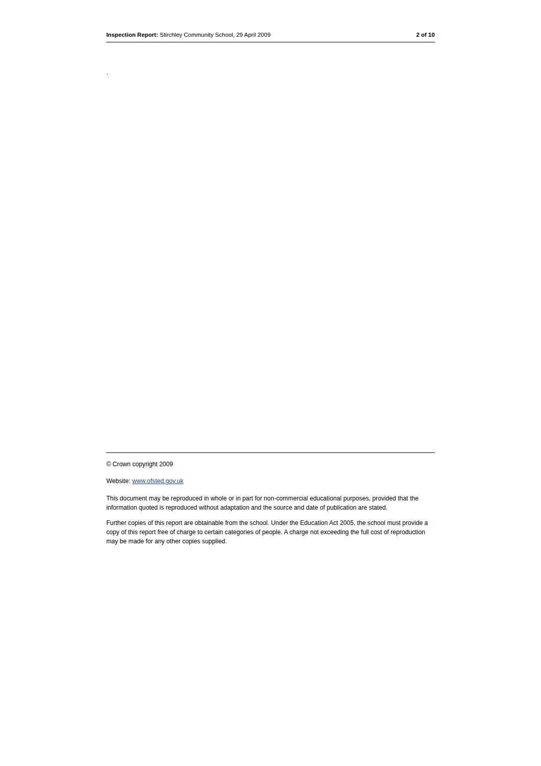Inspection Report: Stirchley Community School, 29 April 2009
2 of 10
.
© Crown copyright 2009
Website: www.ofsted.gov.uk
This document may be reproduced in whole or in part for non-commercial educational purposes, provided that the information quoted is reproduced without adaptation and the source and date of publication are stated.
Further copies of this report are obtainable from the school. Under the Education Act 2005, the school must provide a copy of this report free of charge to certain categories of people. A charge not exceeding the full cost of reproduction may be made for any other copies supplied.